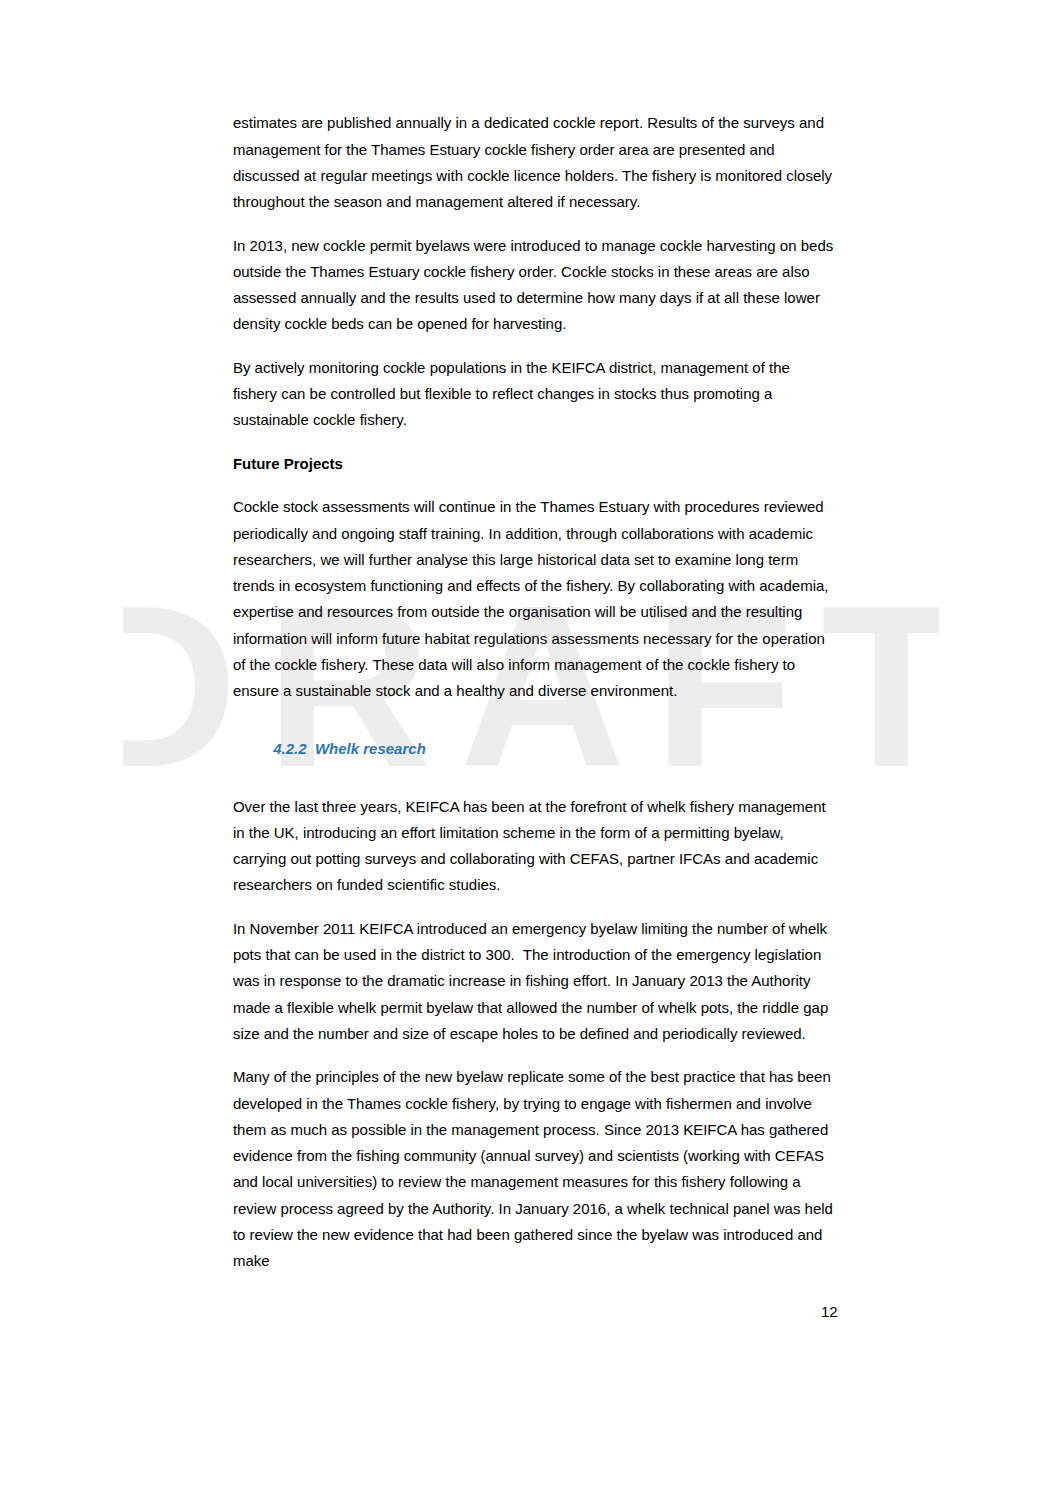DRAFT
estimates are published annually in a dedicated cockle report. Results of the surveys and management for the Thames Estuary cockle fishery order area are presented and discussed at regular meetings with cockle licence holders. The fishery is monitored closely throughout the season and management altered if necessary.
In 2013, new cockle permit byelaws were introduced to manage cockle harvesting on beds outside the Thames Estuary cockle fishery order. Cockle stocks in these areas are also assessed annually and the results used to determine how many days if at all these lower density cockle beds can be opened for harvesting.
By actively monitoring cockle populations in the KEIFCA district, management of the fishery can be controlled but flexible to reflect changes in stocks thus promoting a sustainable cockle fishery.
Future Projects
Cockle stock assessments will continue in the Thames Estuary with procedures reviewed periodically and ongoing staff training. In addition, through collaborations with academic researchers, we will further analyse this large historical data set to examine long term trends in ecosystem functioning and effects of the fishery. By collaborating with academia, expertise and resources from outside the organisation will be utilised and the resulting information will inform future habitat regulations assessments necessary for the operation of the cockle fishery. These data will also inform management of the cockle fishery to ensure a sustainable stock and a healthy and diverse environment.
4.2.2 Whelk research
Over the last three years, KEIFCA has been at the forefront of whelk fishery management in the UK, introducing an effort limitation scheme in the form of a permitting byelaw, carrying out potting surveys and collaborating with CEFAS, partner IFCAs and academic researchers on funded scientific studies.
In November 2011 KEIFCA introduced an emergency byelaw limiting the number of whelk pots that can be used in the district to 300. The introduction of the emergency legislation was in response to the dramatic increase in fishing effort. In January 2013 the Authority made a flexible whelk permit byelaw that allowed the number of whelk pots, the riddle gap size and the number and size of escape holes to be defined and periodically reviewed.
Many of the principles of the new byelaw replicate some of the best practice that has been developed in the Thames cockle fishery, by trying to engage with fishermen and involve them as much as possible in the management process. Since 2013 KEIFCA has gathered evidence from the fishing community (annual survey) and scientists (working with CEFAS and local universities) to review the management measures for this fishery following a review process agreed by the Authority. In January 2016, a whelk technical panel was held to review the new evidence that had been gathered since the byelaw was introduced and make
12